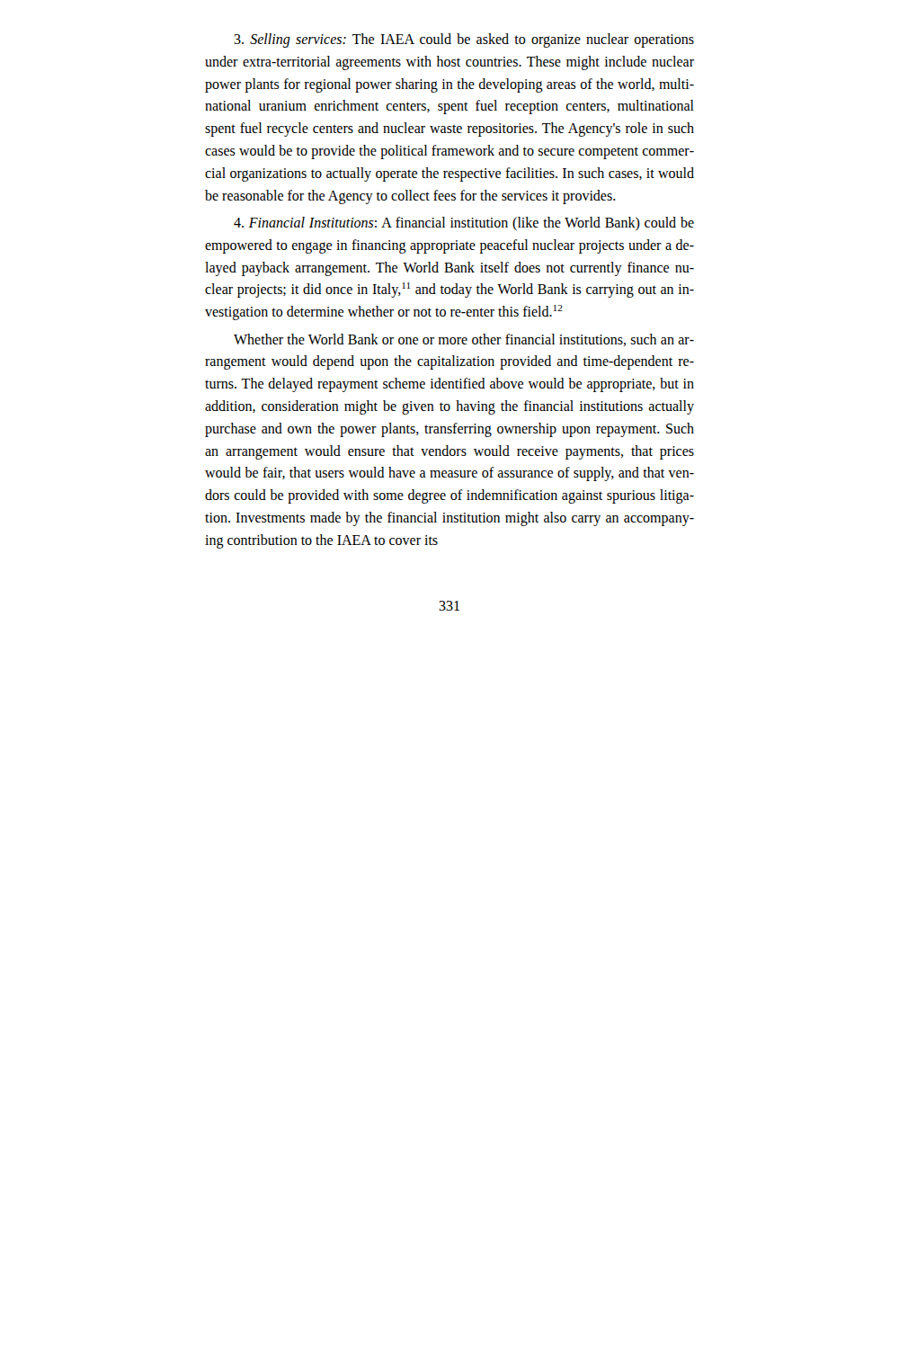3. Selling services: The IAEA could be asked to organize nuclear operations under extra-territorial agreements with host countries. These might include nuclear power plants for regional power sharing in the developing areas of the world, multinational uranium enrichment centers, spent fuel reception centers, multinational spent fuel recycle centers and nuclear waste repositories. The Agency's role in such cases would be to provide the political framework and to secure competent commercial organizations to actually operate the respective facilities. In such cases, it would be reasonable for the Agency to collect fees for the services it provides.
4. Financial Institutions: A financial institution (like the World Bank) could be empowered to engage in financing appropriate peaceful nuclear projects under a delayed payback arrangement. The World Bank itself does not currently finance nuclear projects; it did once in Italy,11 and today the World Bank is carrying out an investigation to determine whether or not to re-enter this field.12
Whether the World Bank or one or more other financial institutions, such an arrangement would depend upon the capitalization provided and time-dependent returns. The delayed repayment scheme identified above would be appropriate, but in addition, consideration might be given to having the financial institutions actually purchase and own the power plants, transferring ownership upon repayment. Such an arrangement would ensure that vendors would receive payments, that prices would be fair, that users would have a measure of assurance of supply, and that vendors could be provided with some degree of indemnification against spurious litigation. Investments made by the financial institution might also carry an accompanying contribution to the IAEA to cover its
331